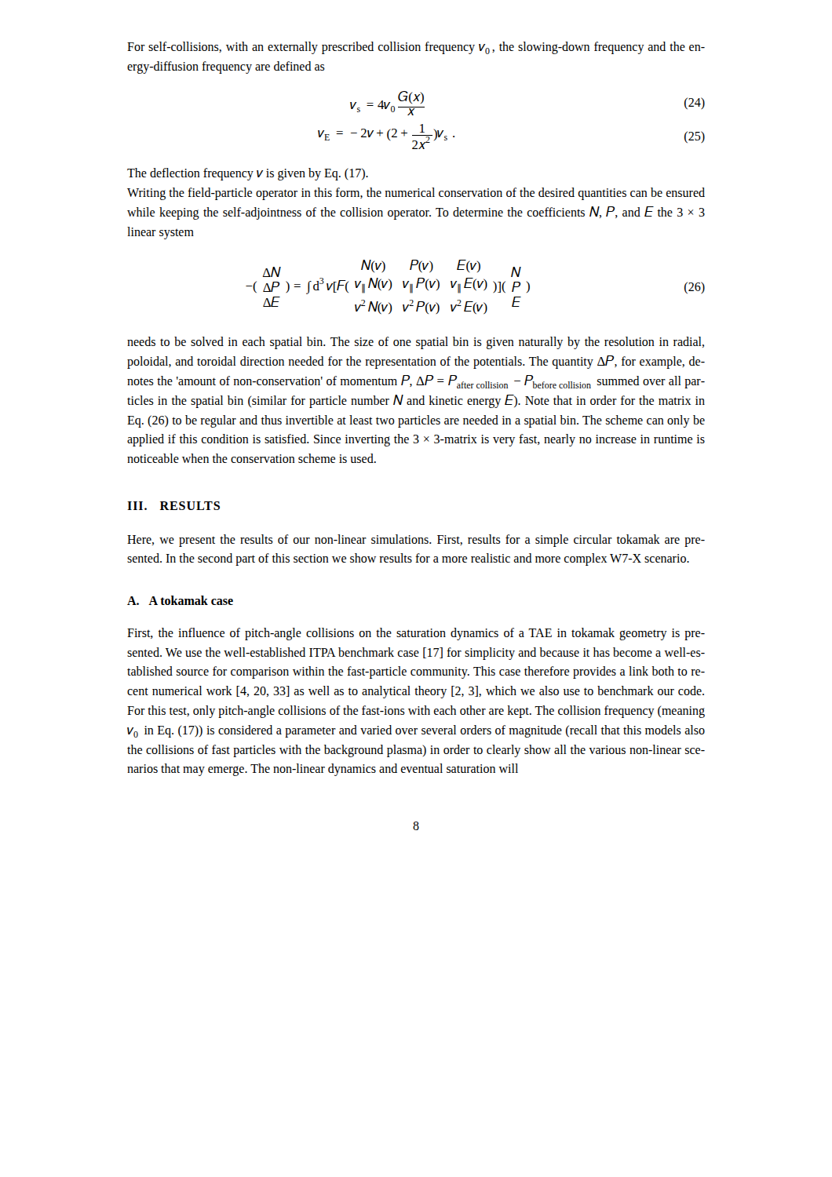For self-collisions, with an externally prescribed collision frequency ν0, the slowing-down frequency and the energy-diffusion frequency are defined as
νs = 4ν0 G(x) x
(24)
νE = −2ν + ( 2+ 12x2 ) νs .
(25)
The deflection frequency ν is given by Eq. (17).
Writing the field-particle operator in this form, the numerical conservation of the desired quantities can be ensured while keeping the self-adjointness of the collision operator. To determine the coefficients N, P, and E the 3 × 3 linear system
− ( ΔN ΔP ΔE ) = ∫ d3v [ F ( N(v) P(v) E(v) v∥N(v) v∥P(v) v∥E(v) v2N(v) v2P(v) v2E(v) ) ] ( N P E )
(26)
needs to be solved in each spatial bin. The size of one spatial bin is given naturally by the resolution in radial, poloidal, and toroidal direction needed for the representation of the potentials. The quantity ΔP, for example, denotes the 'amount of non-conservation' of momentum P, ΔP=Pafter collision−Pbefore collision summed over all particles in the spatial bin (similar for particle number N and kinetic energy E). Note that in order for the matrix in Eq. (26) to be regular and thus invertible at least two particles are needed in a spatial bin. The scheme can only be applied if this condition is satisfied. Since inverting the 3 × 3-matrix is very fast, nearly no increase in runtime is noticeable when the conservation scheme is used.
III. RESULTS
Here, we present the results of our non-linear simulations. First, results for a simple circular tokamak are presented. In the second part of this section we show results for a more realistic and more complex W7-X scenario.
A. A tokamak case
First, the influence of pitch-angle collisions on the saturation dynamics of a TAE in tokamak geometry is presented. We use the well-established ITPA benchmark case [17] for simplicity and because it has become a well-established source for comparison within the fast-particle community. This case therefore provides a link both to recent numerical work [4, 20, 33] as well as to analytical theory [2, 3], which we also use to benchmark our code. For this test, only pitch-angle collisions of the fast-ions with each other are kept. The collision frequency (meaning ν0 in Eq. (17)) is considered a parameter and varied over several orders of magnitude (recall that this models also the collisions of fast particles with the background plasma) in order to clearly show all the various non-linear scenarios that may emerge. The non-linear dynamics and eventual saturation will
8